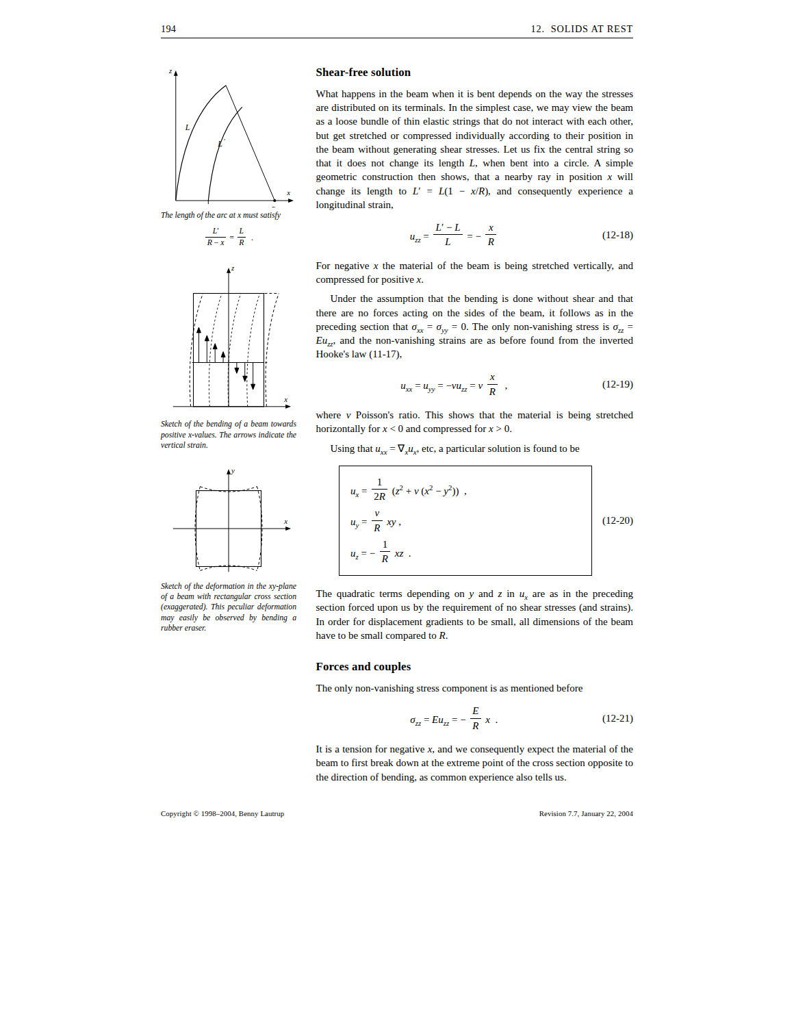194 12. Solids at rest
z x L L ′ x R
The length of the arc at x must satisfy
L′R − x = LR .
z x
Sketch of the bending of a beam towards positive x-values. The arrows indicate the vertical strain.
y x
Sketch of the deformation in the xy-plane of a beam with rectangular cross section (exaggerated). This peculiar deformation may easily be observed by bending a rubber eraser.
Shear-free solution
What happens in the beam when it is bent depends on the way the stresses are distributed on its terminals. In the simplest case, we may view the beam as a loose bundle of thin elastic strings that do not interact with each other, but get stretched or compressed individually according to their position in the beam without generating shear stresses. Let us fix the central string so that it does not change its length L, when bent into a circle. A simple geometric construction then shows, that a nearby ray in position x will change its length to L′ = L(1 − x/R), and consequently experience a longitudinal strain,
uzz = L′ − L L = − xR
(12-18)
For negative x the material of the beam is being stretched vertically, and compressed for positive x.
Under the assumption that the bending is done without shear and that there are no forces acting on the sides of the beam, it follows as in the preceding section that σxx = σyy = 0. The only non-vanishing stress is σzz = Euzz, and the non-vanishing strains are as before found from the inverted Hooke's law (11-17),
uxx = uyy = −νuzz = ν xR ,
(12-19)
where ν Poisson's ratio. This shows that the material is being stretched horizontally for x < 0 and compressed for x > 0.
Using that uxx = ∇xux, etc, a particular solution is found to be
ux = 12R (z2 + ν (x2 − y2)) ,
uy = νR xy ,
uz = − 1 R xz .
(12-20)
The quadratic terms depending on y and z in ux are as in the preceding section forced upon us by the requirement of no shear stresses (and strains). In order for displacement gradients to be small, all dimensions of the beam have to be small compared to R.
Forces and couples
The only non-vanishing stress component is as mentioned before
σzz = Euzz = − ER x .
(12-21)
It is a tension for negative x, and we consequently expect the material of the beam to first break down at the extreme point of the cross section opposite to the direction of bending, as common experience also tells us.
Copyright © 1998–2004, Benny Lautrup Revision 7.7, January 22, 2004